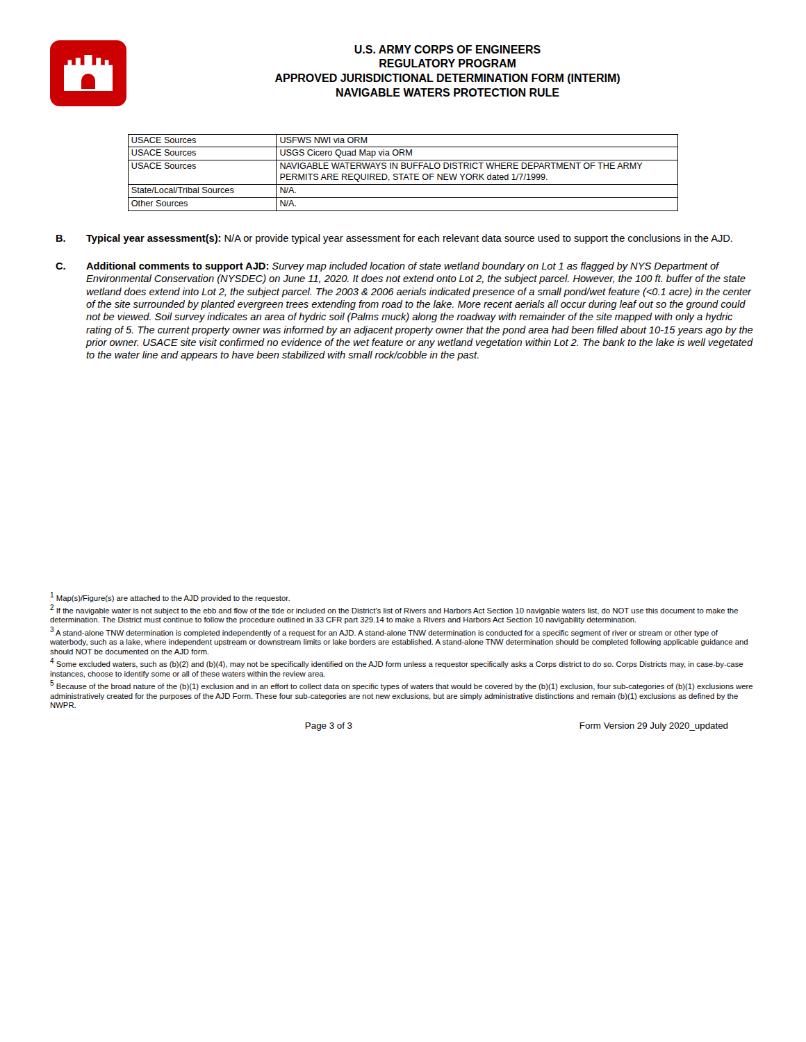U.S. ARMY CORPS OF ENGINEERS
REGULATORY PROGRAM
APPROVED JURISDICTIONAL DETERMINATION FORM (INTERIM)
NAVIGABLE WATERS PROTECTION RULE
| USACE Sources | USFWS NWI via ORM |
| USACE Sources | USGS Cicero Quad Map via ORM |
| USACE Sources | NAVIGABLE WATERWAYS IN BUFFALO DISTRICT WHERE DEPARTMENT OF THE ARMY PERMITS ARE REQUIRED, STATE OF NEW YORK dated 1/7/1999. |
| State/Local/Tribal Sources | N/A. |
| Other Sources | N/A. |
B.
Typical year assessment(s): N/A or provide typical year assessment for each relevant data source used to support the conclusions in the AJD.
C.
Additional comments to support AJD: Survey map included location of state wetland boundary on Lot 1 as flagged by NYS Department of Environmental Conservation (NYSDEC) on June 11, 2020. It does not extend onto Lot 2, the subject parcel. However, the 100 ft. buffer of the state wetland does extend into Lot 2, the subject parcel. The 2003 & 2006 aerials indicated presence of a small pond/wet feature (<0.1 acre) in the center of the site surrounded by planted evergreen trees extending from road to the lake. More recent aerials all occur during leaf out so the ground could not be viewed. Soil survey indicates an area of hydric soil (Palms muck) along the roadway with remainder of the site mapped with only a hydric rating of 5. The current property owner was informed by an adjacent property owner that the pond area had been filled about 10-15 years ago by the prior owner. USACE site visit confirmed no evidence of the wet feature or any wetland vegetation within Lot 2. The bank to the lake is well vegetated to the water line and appears to have been stabilized with small rock/cobble in the past.
1 Map(s)/Figure(s) are attached to the AJD provided to the requestor.
2 If the navigable water is not subject to the ebb and flow of the tide or included on the District's list of Rivers and Harbors Act Section 10 navigable waters list, do NOT use this document to make the determination. The District must continue to follow the procedure outlined in 33 CFR part 329.14 to make a Rivers and Harbors Act Section 10 navigability determination.
3 A stand-alone TNW determination is completed independently of a request for an AJD. A stand-alone TNW determination is conducted for a specific segment of river or stream or other type of waterbody, such as a lake, where independent upstream or downstream limits or lake borders are established. A stand-alone TNW determination should be completed following applicable guidance and should NOT be documented on the AJD form.
4 Some excluded waters, such as (b)(2) and (b)(4), may not be specifically identified on the AJD form unless a requestor specifically asks a Corps district to do so. Corps Districts may, in case-by-case instances, choose to identify some or all of these waters within the review area.
5 Because of the broad nature of the (b)(1) exclusion and in an effort to collect data on specific types of waters that would be covered by the (b)(1) exclusion, four sub-categories of (b)(1) exclusions were administratively created for the purposes of the AJD Form. These four sub-categories are not new exclusions, but are simply administrative distinctions and remain (b)(1) exclusions as defined by the NWPR.
Page 3 of 3
Form Version 29 July 2020_updated